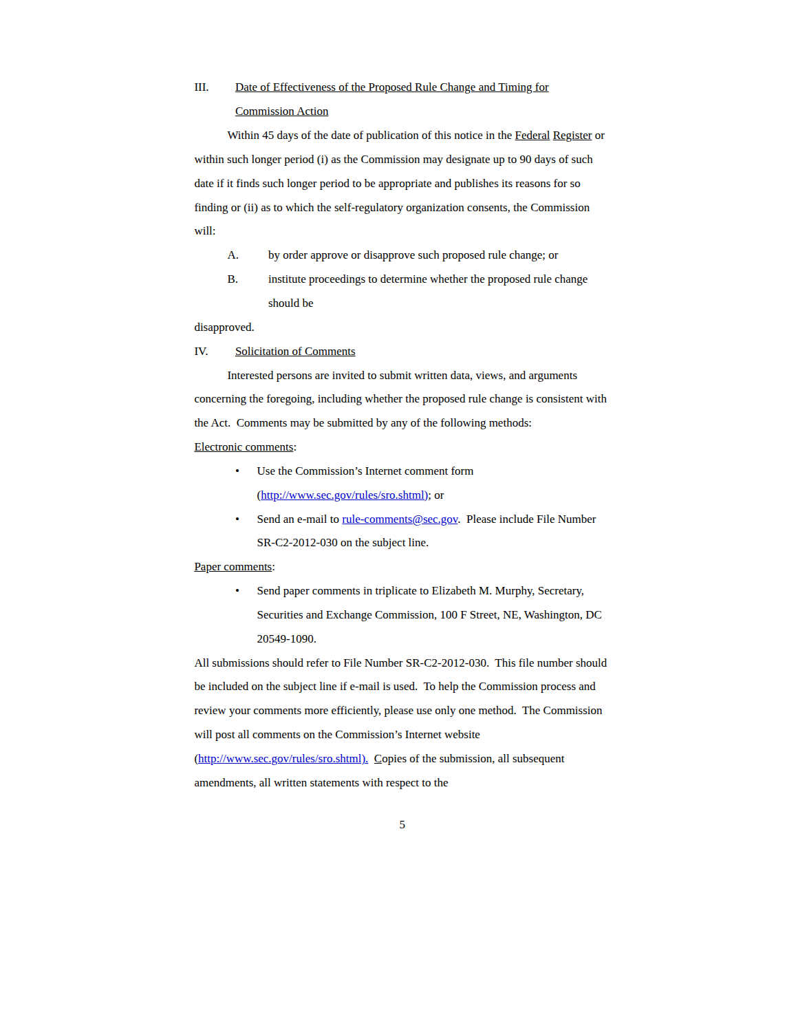III.
Date of Effectiveness of the Proposed Rule Change and Timing for Commission Action
Within 45 days of the date of publication of this notice in the Federal Register or within such longer period (i) as the Commission may designate up to 90 days of such date if it finds such longer period to be appropriate and publishes its reasons for so finding or (ii) as to which the self-regulatory organization consents, the Commission will:
A.
by order approve or disapprove such proposed rule change; or
B.
institute proceedings to determine whether the proposed rule change should be
disapproved.
IV.
Solicitation of Comments
Interested persons are invited to submit written data, views, and arguments concerning the foregoing, including whether the proposed rule change is consistent with the Act. Comments may be submitted by any of the following methods:
Electronic comments:
Use the Commission’s Internet comment form (http://www.sec.gov/rules/sro.shtml); or
Send an e-mail to rule-comments@sec.gov. Please include File Number SR-C2-2012-030 on the subject line.
Paper comments:
Send paper comments in triplicate to Elizabeth M. Murphy, Secretary, Securities and Exchange Commission, 100 F Street, NE, Washington, DC 20549-1090.
All submissions should refer to File Number SR-C2-2012-030. This file number should be included on the subject line if e-mail is used. To help the Commission process and review your comments more efficiently, please use only one method. The Commission will post all comments on the Commission’s Internet website (http://www.sec.gov/rules/sro.shtml). Copies of the submission, all subsequent amendments, all written statements with respect to the
5